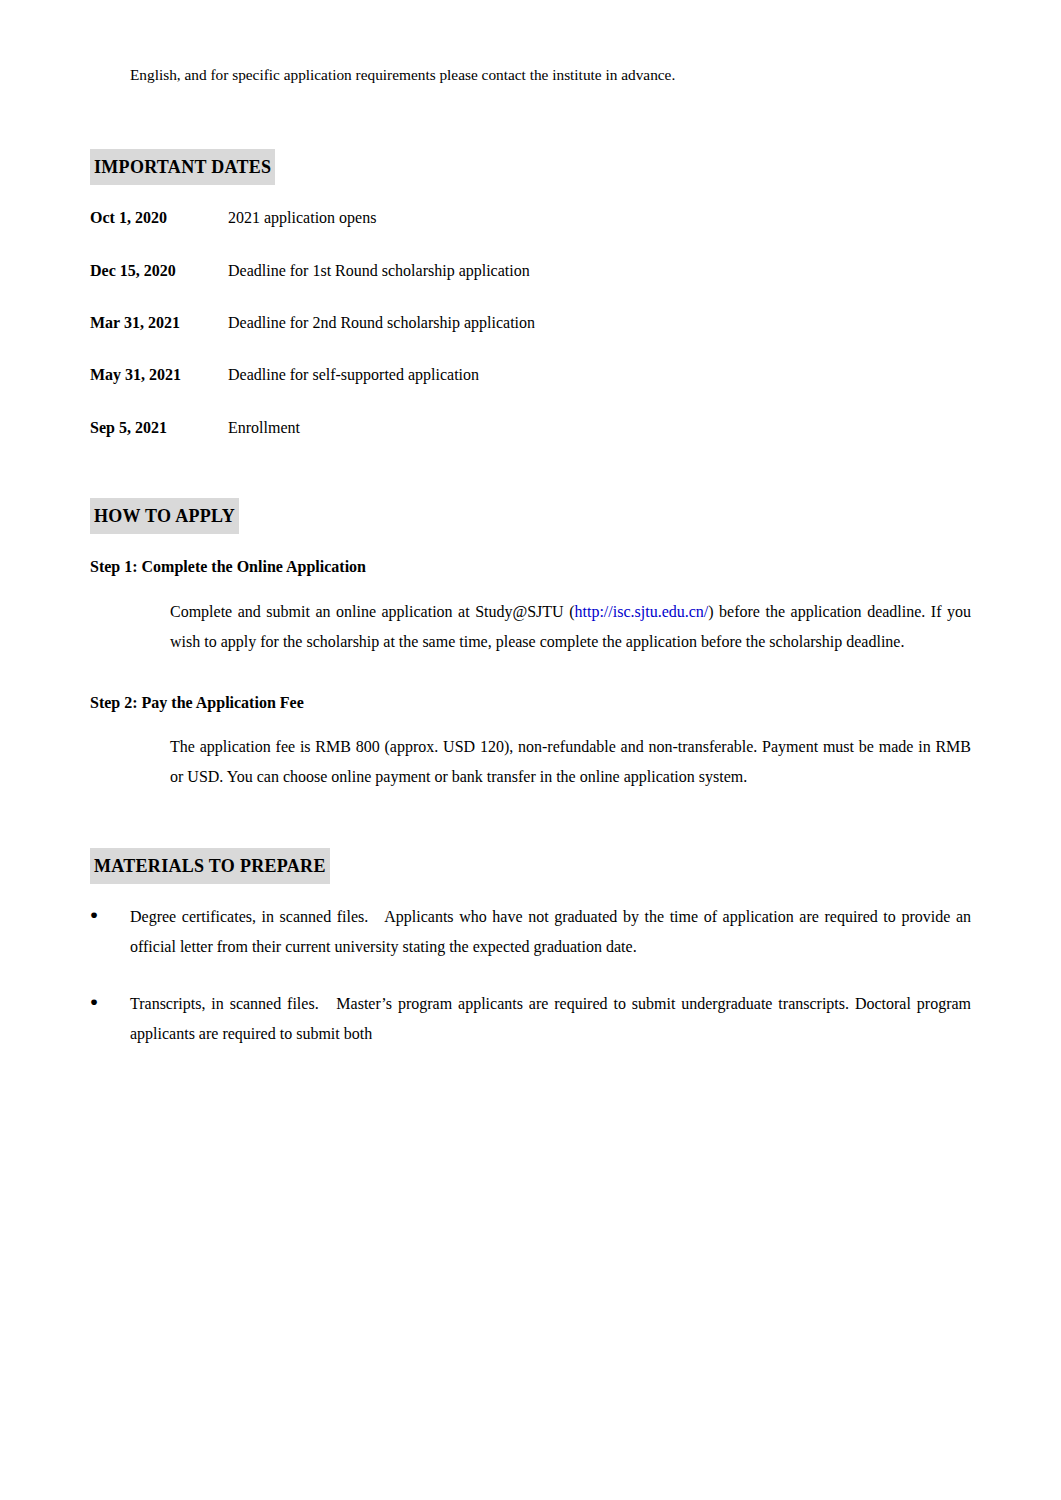English, and for specific application requirements please contact the institute in advance.
IMPORTANT DATES
Oct 1, 20202021 application opens
Dec 15, 2020 Deadline for 1st Round scholarship application
Mar 31, 2021 Deadline for 2nd Round scholarship application
May 31, 2021 Deadline for self-supported application
Sep 5, 2021 Enrollment
HOW TO APPLY
Step 1: Complete the Online Application
Complete and submit an online application at Study@SJTU (http://isc.sjtu.edu.cn/) before the application deadline. If you wish to apply for the scholarship at the same time, please complete the application before the scholarship deadline.
Step 2: Pay the Application Fee
The application fee is RMB 800 (approx. USD 120), non-refundable and non-transferable. Payment must be made in RMB or USD. You can choose online payment or bank transfer in the online application system.
MATERIALS TO PREPARE
Degree certificates, in scanned files. Applicants who have not graduated by the time of application are required to provide an official letter from their current university stating the expected graduation date.
Transcripts, in scanned files. Master’s program applicants are required to submit undergraduate transcripts. Doctoral program applicants are required to submit both